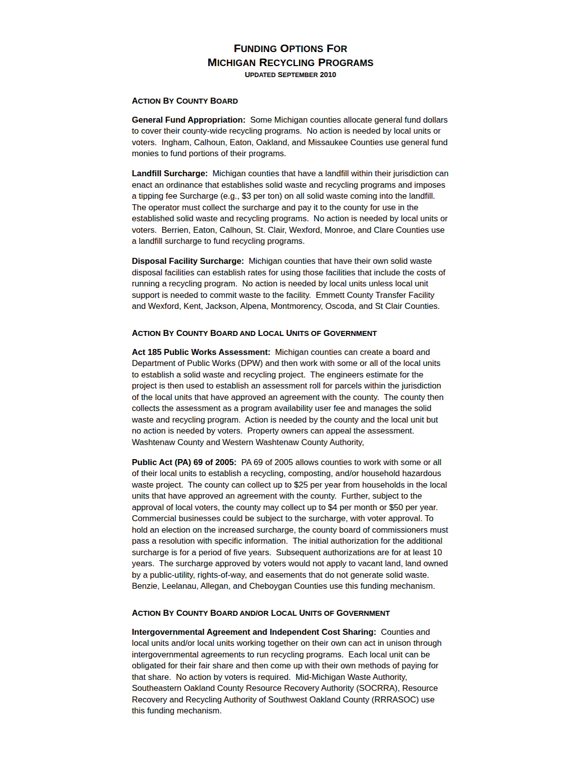FUNDING OPTIONS FOR
MICHIGAN RECYCLING PROGRAMS
UPDATED SEPTEMBER 2010
ACTION BY COUNTY BOARD
General Fund Appropriation: Some Michigan counties allocate general fund dollars to cover their county-wide recycling programs. No action is needed by local units or voters. Ingham, Calhoun, Eaton, Oakland, and Missaukee Counties use general fund monies to fund portions of their programs.
Landfill Surcharge: Michigan counties that have a landfill within their jurisdiction can enact an ordinance that establishes solid waste and recycling programs and imposes a tipping fee Surcharge (e.g., $3 per ton) on all solid waste coming into the landfill. The operator must collect the surcharge and pay it to the county for use in the established solid waste and recycling programs. No action is needed by local units or voters. Berrien, Eaton, Calhoun, St. Clair, Wexford, Monroe, and Clare Counties use a landfill surcharge to fund recycling programs.
Disposal Facility Surcharge: Michigan counties that have their own solid waste disposal facilities can establish rates for using those facilities that include the costs of running a recycling program. No action is needed by local units unless local unit support is needed to commit waste to the facility. Emmett County Transfer Facility and Wexford, Kent, Jackson, Alpena, Montmorency, Oscoda, and St Clair Counties.
ACTION BY COUNTY BOARD AND LOCAL UNITS OF GOVERNMENT
Act 185 Public Works Assessment: Michigan counties can create a board and Department of Public Works (DPW) and then work with some or all of the local units to establish a solid waste and recycling project. The engineers estimate for the project is then used to establish an assessment roll for parcels within the jurisdiction of the local units that have approved an agreement with the county. The county then collects the assessment as a program availability user fee and manages the solid waste and recycling program. Action is needed by the county and the local unit but no action is needed by voters. Property owners can appeal the assessment. Washtenaw County and Western Washtenaw County Authority,
Public Act (PA) 69 of 2005: PA 69 of 2005 allows counties to work with some or all of their local units to establish a recycling, composting, and/or household hazardous waste project. The county can collect up to $25 per year from households in the local units that have approved an agreement with the county. Further, subject to the approval of local voters, the county may collect up to $4 per month or $50 per year. Commercial businesses could be subject to the surcharge, with voter approval. To hold an election on the increased surcharge, the county board of commissioners must pass a resolution with specific information. The initial authorization for the additional surcharge is for a period of five years. Subsequent authorizations are for at least 10 years. The surcharge approved by voters would not apply to vacant land, land owned by a public-utility, rights-of-way, and easements that do not generate solid waste. Benzie, Leelanau, Allegan, and Cheboygan Counties use this funding mechanism.
ACTION BY COUNTY BOARD AND/OR LOCAL UNITS OF GOVERNMENT
Intergovernmental Agreement and Independent Cost Sharing: Counties and local units and/or local units working together on their own can act in unison through intergovernmental agreements to run recycling programs. Each local unit can be obligated for their fair share and then come up with their own methods of paying for that share. No action by voters is required. Mid-Michigan Waste Authority, Southeastern Oakland County Resource Recovery Authority (SOCRRA), Resource Recovery and Recycling Authority of Southwest Oakland County (RRRASOC) use this funding mechanism.